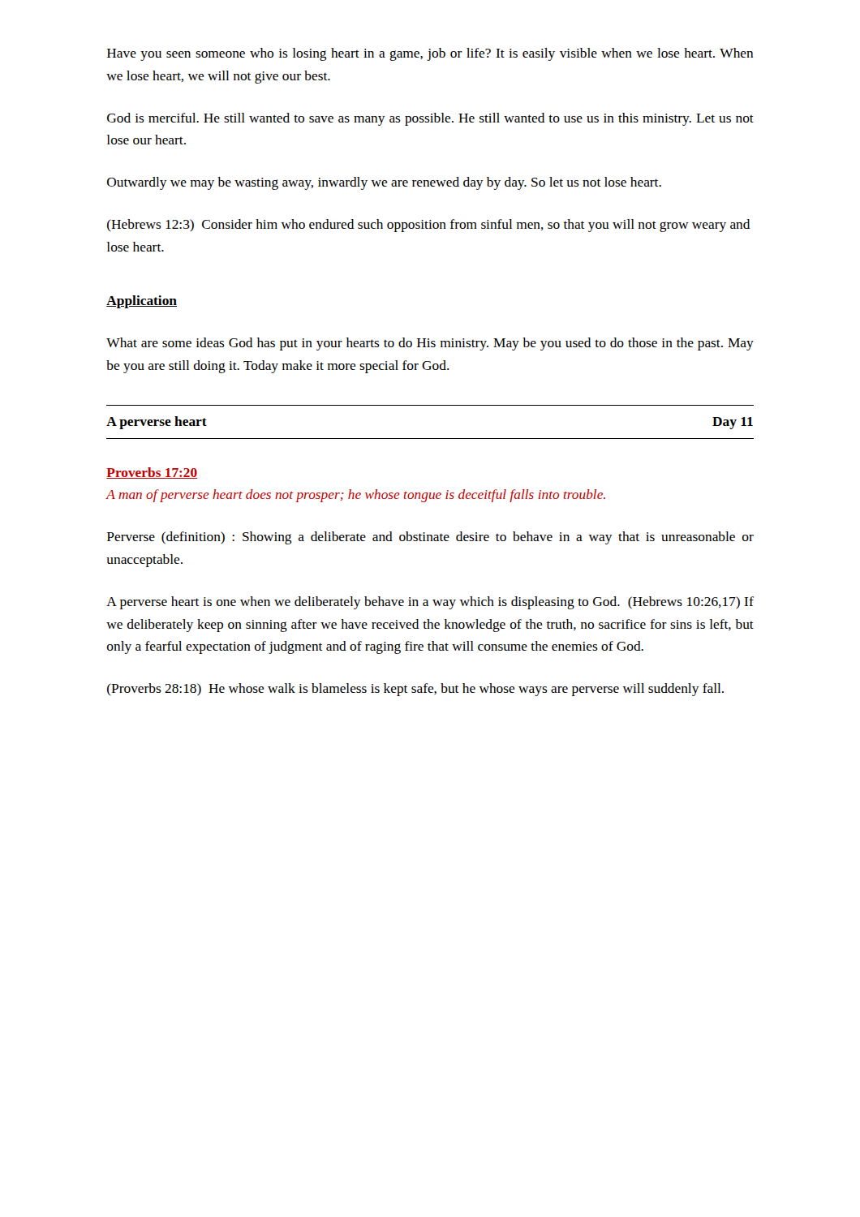Have you seen someone who is losing heart in a game, job or life? It is easily visible when we lose heart. When we lose heart, we will not give our best.
God is merciful. He still wanted to save as many as possible. He still wanted to use us in this ministry. Let us not lose our heart.
Outwardly we may be wasting away, inwardly we are renewed day by day. So let us not lose heart.
(Hebrews 12:3) Consider him who endured such opposition from sinful men, so that you will not grow weary and lose heart.
Application
What are some ideas God has put in your hearts to do His ministry. May be you used to do those in the past. May be you are still doing it. Today make it more special for God.
A perverse heart Day 11
Proverbs 17:20
A man of perverse heart does not prosper; he whose tongue is deceitful falls into trouble.
Perverse (definition) : Showing a deliberate and obstinate desire to behave in a way that is unreasonable or unacceptable.
A perverse heart is one when we deliberately behave in a way which is displeasing to God. (Hebrews 10:26,17) If we deliberately keep on sinning after we have received the knowledge of the truth, no sacrifice for sins is left, but only a fearful expectation of judgment and of raging fire that will consume the enemies of God.
(Proverbs 28:18) He whose walk is blameless is kept safe, but he whose ways are perverse will suddenly fall.